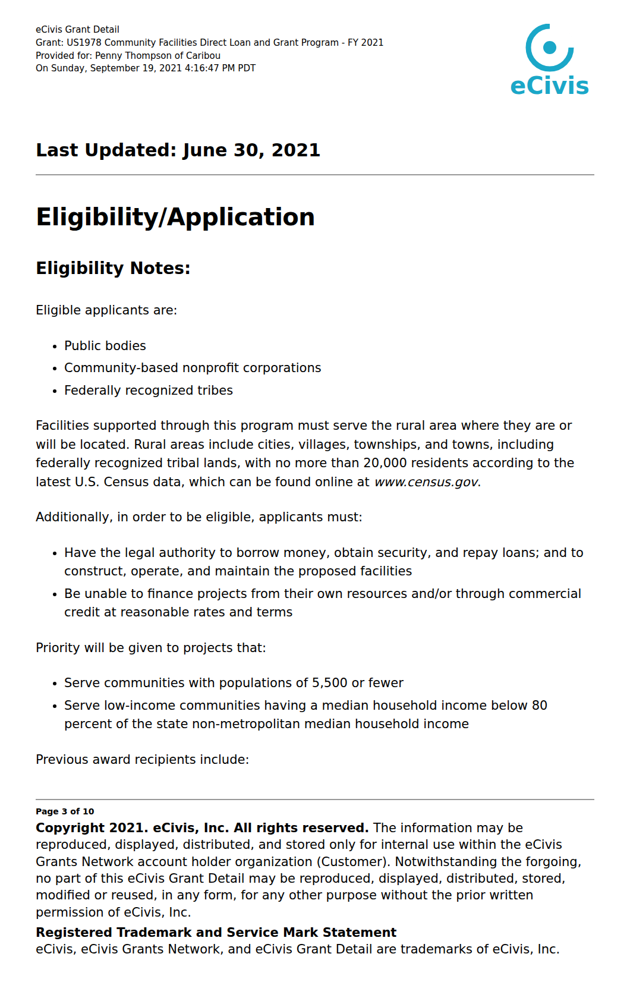eCivis Grant Detail
Grant: US1978 Community Facilities Direct Loan and Grant Program - FY 2021
Provided for: Penny Thompson of Caribou
On Sunday, September 19, 2021 4:16:47 PM PDT
eCivis
Last Updated: June 30, 2021
Eligibility/Application
Eligibility Notes:
Eligible applicants are:
Public bodies
Community-based nonprofit corporations
Federally recognized tribes
Facilities supported through this program must serve the rural area where they are or will be located. Rural areas include cities, villages, townships, and towns, including federally recognized tribal lands, with no more than 20,000 residents according to the latest U.S. Census data, which can be found online at www.census.gov.
Additionally, in order to be eligible, applicants must:
Have the legal authority to borrow money, obtain security, and repay loans; and to construct, operate, and maintain the proposed facilities
Be unable to finance projects from their own resources and/or through commercial credit at reasonable rates and terms
Priority will be given to projects that:
Serve communities with populations of 5,500 or fewer
Serve low-income communities having a median household income below 80 percent of the state non-metropolitan median household income
Previous award recipients include:
Page 3 of 10
Copyright 2021. eCivis, Inc. All rights reserved. The information may be reproduced, displayed, distributed, and stored only for internal use within the eCivis Grants Network account holder organization (Customer). Notwithstanding the forgoing, no part of this eCivis Grant Detail may be reproduced, displayed, distributed, stored, modified or reused, in any form, for any other purpose without the prior written permission of eCivis, Inc.
Registered Trademark and Service Mark Statement
eCivis, eCivis Grants Network, and eCivis Grant Detail are trademarks of eCivis, Inc.